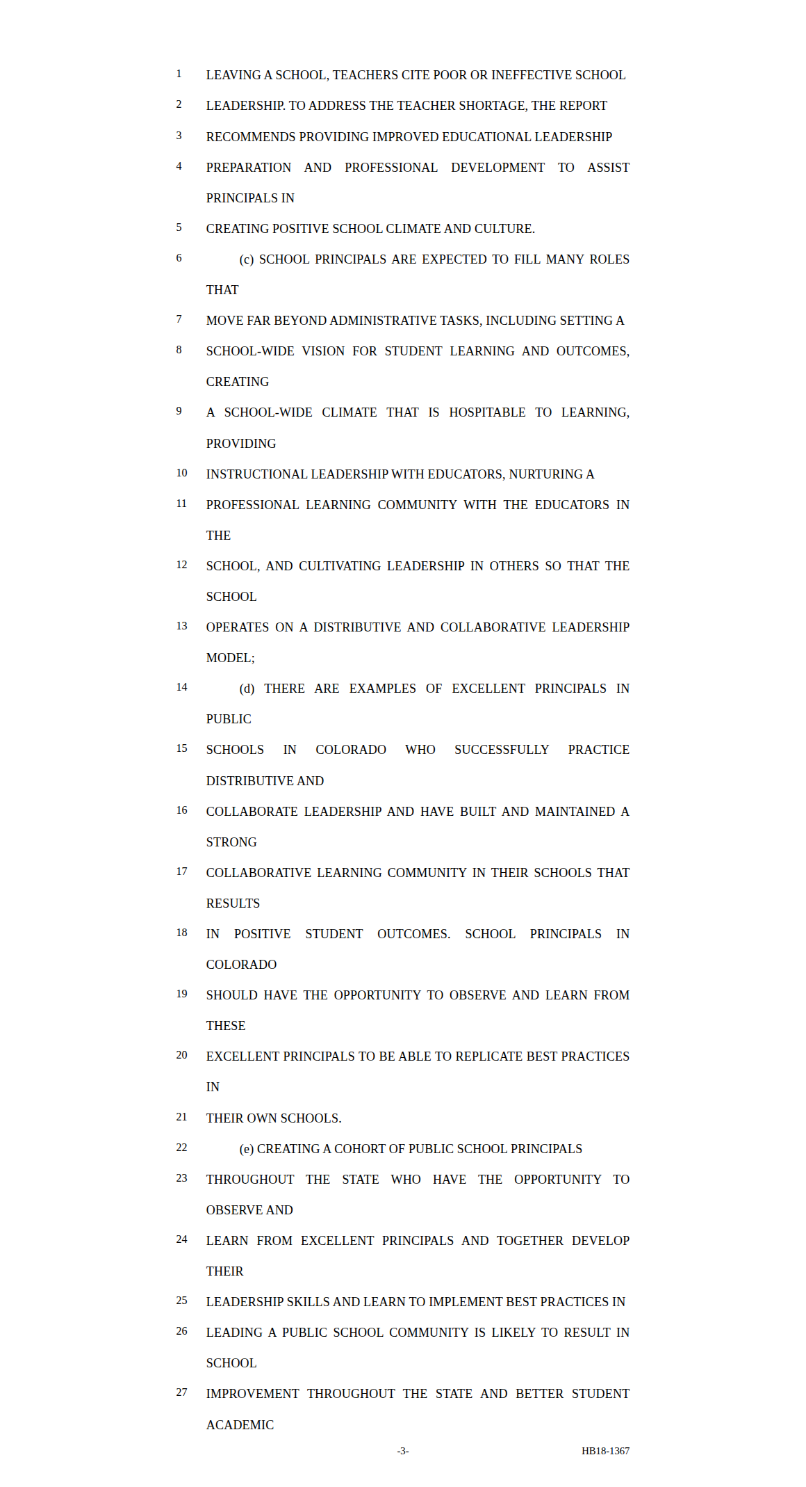| 1 | LEAVING A SCHOOL, TEACHERS CITE POOR OR INEFFECTIVE SCHOOL |
| 2 | LEADERSHIP. T O ADDRESS THE TEACHER SHORTAGE, THE REPORT |
| 3 | RECOMMENDS PROVIDING IMPROVED EDUCATIONAL LEADERSHIP |
| 4 | PREPARATION AND PROFESSIONAL DEVELOPMENT TO ASSIST PRINCIPALS IN |
| 5 | CREATING POSITIVE SCHOOL CLIMATE AND CULTURE. |
| 6 | (c) SCHOOL PRINCIPALS ARE EXPECTED TO FILL MANY ROLES THAT |
| 7 | MOVE FAR BEYOND ADMINISTRATIVE TASKS, INCLUDING SETTING A |
| 8 | SCHOOL-WIDE VISION FOR STUDENT LEARNING AND OUTCOMES, CREATING |
| 9 | A SCHOOL-WIDE CLIMATE THAT IS HOSPITABLE TO LEARNING, PROVIDING |
| 10 | INSTRUCTIONAL LEADERSHIP WITH EDUCATORS, NURTURING A |
| 11 | PROFESSIONAL LEARNING COMMUNITY WITH THE EDUCATORS IN THE |
| 12 | SCHOOL, AND CULTIVATING LEADERSHIP IN OTHERS SO THAT THE SCHOOL |
| 13 | OPERATES ON A DISTRIBUTIVE AND COLLABORATIVE LEADERSHIP MODEL; |
| 14 | (d) THERE ARE EXAMPLES OF EXCELLENT PRINCIPALS IN PUBLIC |
| 15 | SCHOOLS IN C OLORADO WHO SUCCESSFULLY PRACTICE DISTRIBUTIVE AND |
| 16 | COLLABORATE LEADERSHIP AND HAVE BUILT AND MAINTAINED A STRONG |
| 17 | COLLABORATIVE LEARNING COMMUNITY IN THEIR SCHOOLS THAT RESULTS |
| 18 | IN POSITIVE STUDENT OUTCOMES. S CHOOL PRINCIPALS IN C OLORADO |
| 19 | SHOULD HAVE THE OPPORTUNITY TO OBSERVE AND LEARN FROM THESE |
| 20 | EXCELLENT PRINCIPALS TO BE ABLE TO REPLICATE BEST PRACTICES IN |
| 21 | THEIR OWN SCHOOLS. |
| 22 | (e) CREATING A COHORT OF PUBLIC SCHOOL PRINCIPALS |
| 23 | THROUGHOUT THE STATE WHO HAVE THE OPPORTUNITY TO OBSERVE AND |
| 24 | LEARN FROM EXCELLENT PRINCIPALS AND TOGETHER DEVELOP THEIR |
| 25 | LEADERSHIP SKILLS AND LEARN TO IMPLEMENT BEST PRACTICES IN |
| 26 | LEADING A PUBLIC SCHOOL COMMUNITY IS LIKELY TO RESULT IN SCHOOL |
| 27 | IMPROVEMENT THROUGHOUT THE STATE AND BETTER STUDENT ACADEMIC |
-3-HB18-1367